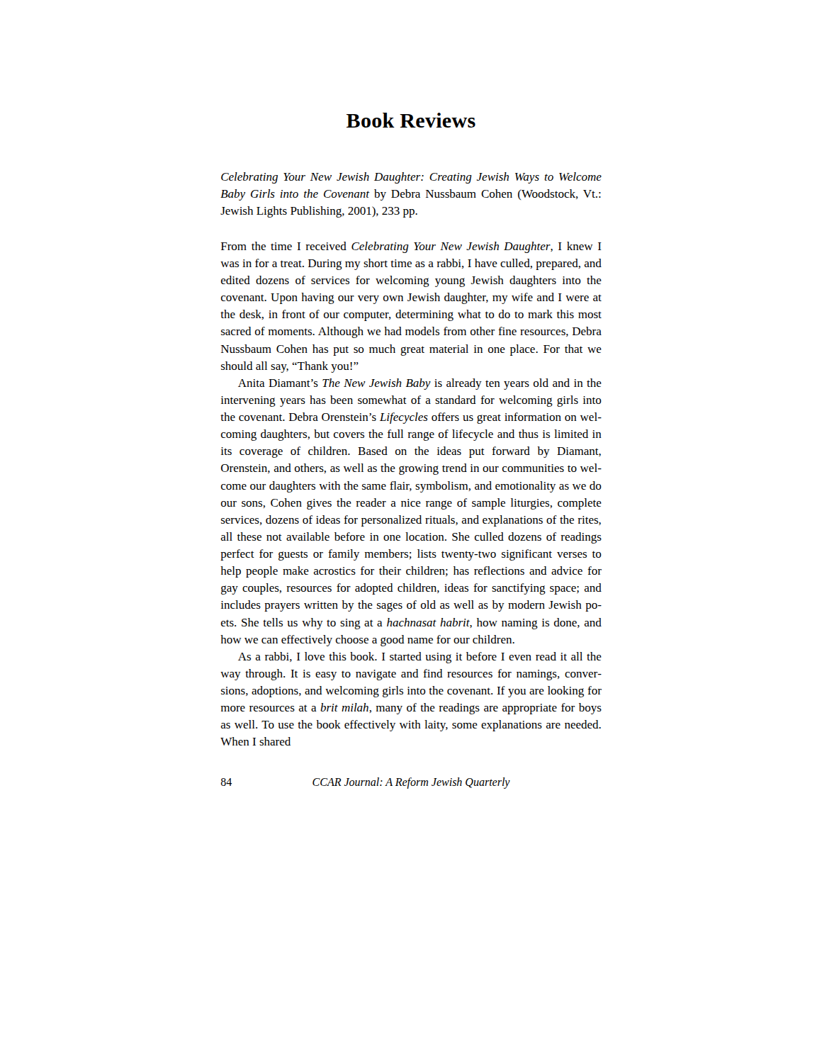Book Reviews
Celebrating Your New Jewish Daughter: Creating Jewish Ways to Welcome Baby Girls into the Covenant by Debra Nussbaum Cohen (Woodstock, Vt.: Jewish Lights Publishing, 2001), 233 pp.
From the time I received Celebrating Your New Jewish Daughter, I knew I was in for a treat. During my short time as a rabbi, I have culled, prepared, and edited dozens of services for welcoming young Jewish daughters into the covenant. Upon having our very own Jewish daughter, my wife and I were at the desk, in front of our computer, determining what to do to mark this most sacred of moments. Although we had models from other fine resources, Debra Nussbaum Cohen has put so much great material in one place. For that we should all say, “Thank you!”
Anita Diamant’s The New Jewish Baby is already ten years old and in the intervening years has been somewhat of a standard for welcoming girls into the covenant. Debra Orenstein’s Lifecycles offers us great information on welcoming daughters, but covers the full range of lifecycle and thus is limited in its coverage of children. Based on the ideas put forward by Diamant, Orenstein, and others, as well as the growing trend in our communities to welcome our daughters with the same flair, symbolism, and emotionality as we do our sons, Cohen gives the reader a nice range of sample liturgies, complete services, dozens of ideas for personalized rituals, and explanations of the rites, all these not available before in one location. She culled dozens of readings perfect for guests or family members; lists twenty-two significant verses to help people make acrostics for their children; has reflections and advice for gay couples, resources for adopted children, ideas for sanctifying space; and includes prayers written by the sages of old as well as by modern Jewish poets. She tells us why to sing at a hachnasat habrit, how naming is done, and how we can effectively choose a good name for our children.
As a rabbi, I love this book. I started using it before I even read it all the way through. It is easy to navigate and find resources for namings, conversions, adoptions, and welcoming girls into the covenant. If you are looking for more resources at a brit milah, many of the readings are appropriate for boys as well. To use the book effectively with laity, some explanations are needed. When I shared
84
CCAR Journal: A Reform Jewish Quarterly